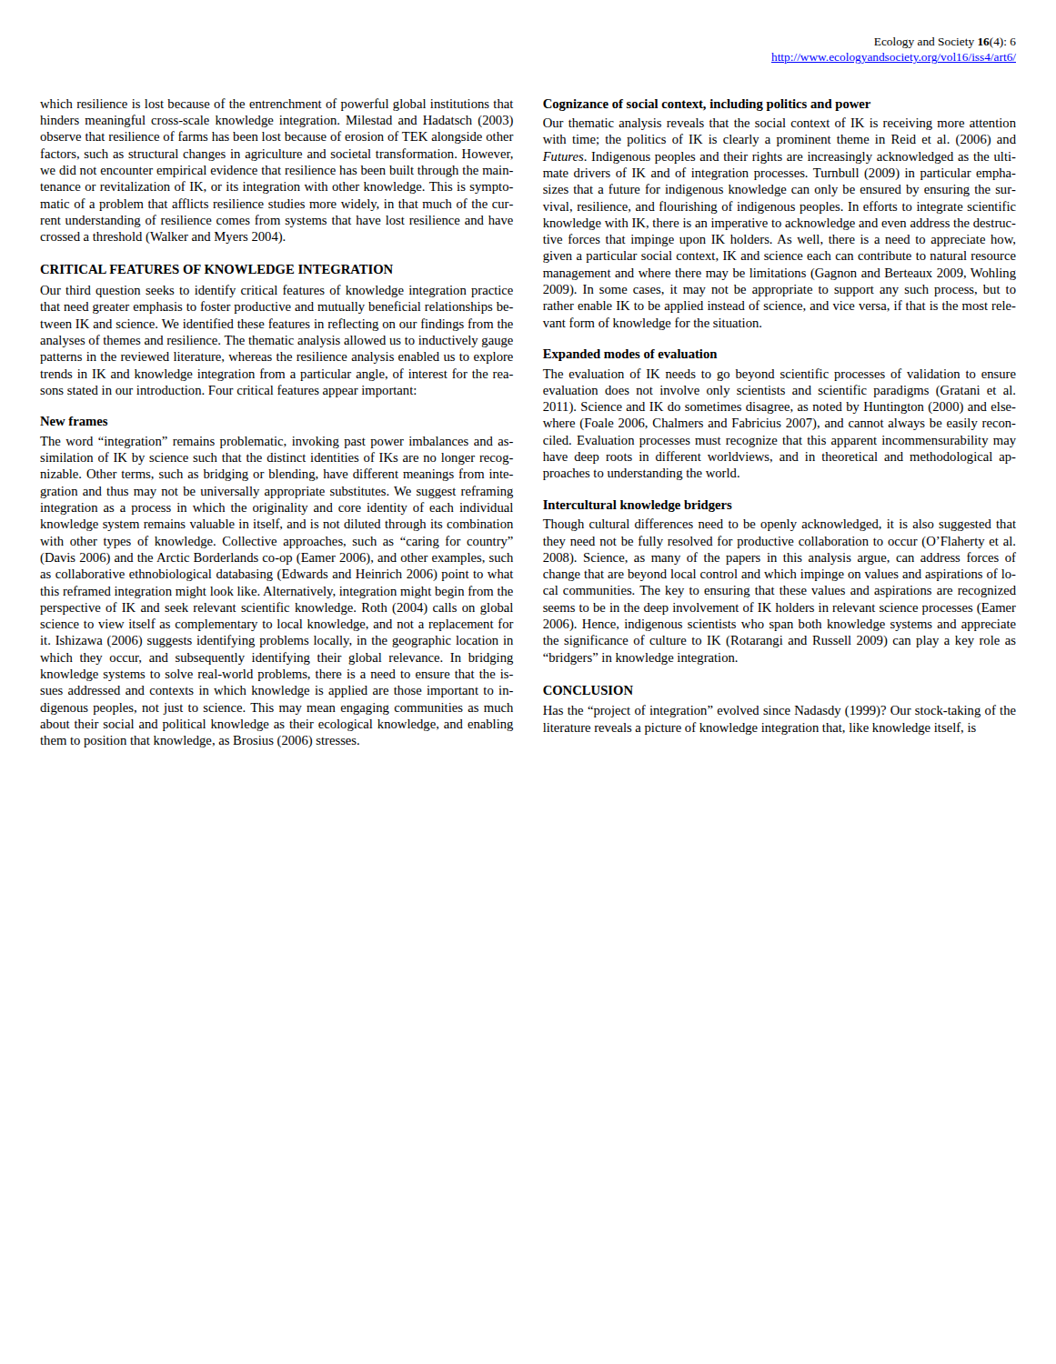Ecology and Society 16(4): 6
http://www.ecologyandsociety.org/vol16/iss4/art6/
which resilience is lost because of the entrenchment of powerful global institutions that hinders meaningful cross-scale knowledge integration. Milestad and Hadatsch (2003) observe that resilience of farms has been lost because of erosion of TEK alongside other factors, such as structural changes in agriculture and societal transformation. However, we did not encounter empirical evidence that resilience has been built through the maintenance or revitalization of IK, or its integration with other knowledge. This is symptomatic of a problem that afflicts resilience studies more widely, in that much of the current understanding of resilience comes from systems that have lost resilience and have crossed a threshold (Walker and Myers 2004).
Critical features of knowledge integration
Our third question seeks to identify critical features of knowledge integration practice that need greater emphasis to foster productive and mutually beneficial relationships between IK and science. We identified these features in reflecting on our findings from the analyses of themes and resilience. The thematic analysis allowed us to inductively gauge patterns in the reviewed literature, whereas the resilience analysis enabled us to explore trends in IK and knowledge integration from a particular angle, of interest for the reasons stated in our introduction. Four critical features appear important:
New frames
The word “integration” remains problematic, invoking past power imbalances and assimilation of IK by science such that the distinct identities of IKs are no longer recognizable. Other terms, such as bridging or blending, have different meanings from integration and thus may not be universally appropriate substitutes. We suggest reframing integration as a process in which the originality and core identity of each individual knowledge system remains valuable in itself, and is not diluted through its combination with other types of knowledge. Collective approaches, such as “caring for country” (Davis 2006) and the Arctic Borderlands co-op (Eamer 2006), and other examples, such as collaborative ethnobiological databasing (Edwards and Heinrich 2006) point to what this reframed integration might look like. Alternatively, integration might begin from the perspective of IK and seek relevant scientific knowledge. Roth (2004) calls on global science to view itself as complementary to local knowledge, and not a replacement for it. Ishizawa (2006) suggests identifying problems locally, in the geographic location in which they occur, and subsequently identifying their global relevance. In bridging knowledge systems to solve real-world problems, there is a need to ensure that the issues addressed and contexts in which knowledge is applied are those important to indigenous peoples, not just to science. This may mean engaging communities as much about their social and political knowledge as their ecological knowledge, and enabling them to position that knowledge, as Brosius (2006) stresses.
Cognizance of social context, including politics and power
Our thematic analysis reveals that the social context of IK is receiving more attention with time; the politics of IK is clearly a prominent theme in Reid et al. (2006) and Futures. Indigenous peoples and their rights are increasingly acknowledged as the ultimate drivers of IK and of integration processes. Turnbull (2009) in particular emphasizes that a future for indigenous knowledge can only be ensured by ensuring the survival, resilience, and flourishing of indigenous peoples. In efforts to integrate scientific knowledge with IK, there is an imperative to acknowledge and even address the destructive forces that impinge upon IK holders. As well, there is a need to appreciate how, given a particular social context, IK and science each can contribute to natural resource management and where there may be limitations (Gagnon and Berteaux 2009, Wohling 2009). In some cases, it may not be appropriate to support any such process, but to rather enable IK to be applied instead of science, and vice versa, if that is the most relevant form of knowledge for the situation.
Expanded modes of evaluation
The evaluation of IK needs to go beyond scientific processes of validation to ensure evaluation does not involve only scientists and scientific paradigms (Gratani et al. 2011). Science and IK do sometimes disagree, as noted by Huntington (2000) and elsewhere (Foale 2006, Chalmers and Fabricius 2007), and cannot always be easily reconciled. Evaluation processes must recognize that this apparent incommensurability may have deep roots in different worldviews, and in theoretical and methodological approaches to understanding the world.
Intercultural knowledge bridgers
Though cultural differences need to be openly acknowledged, it is also suggested that they need not be fully resolved for productive collaboration to occur (O’Flaherty et al. 2008). Science, as many of the papers in this analysis argue, can address forces of change that are beyond local control and which impinge on values and aspirations of local communities. The key to ensuring that these values and aspirations are recognized seems to be in the deep involvement of IK holders in relevant science processes (Eamer 2006). Hence, indigenous scientists who span both knowledge systems and appreciate the significance of culture to IK (Rotarangi and Russell 2009) can play a key role as “bridgers” in knowledge integration.
Conclusion
Has the “project of integration” evolved since Nadasdy (1999)? Our stock-taking of the literature reveals a picture of knowledge integration that, like knowledge itself, is